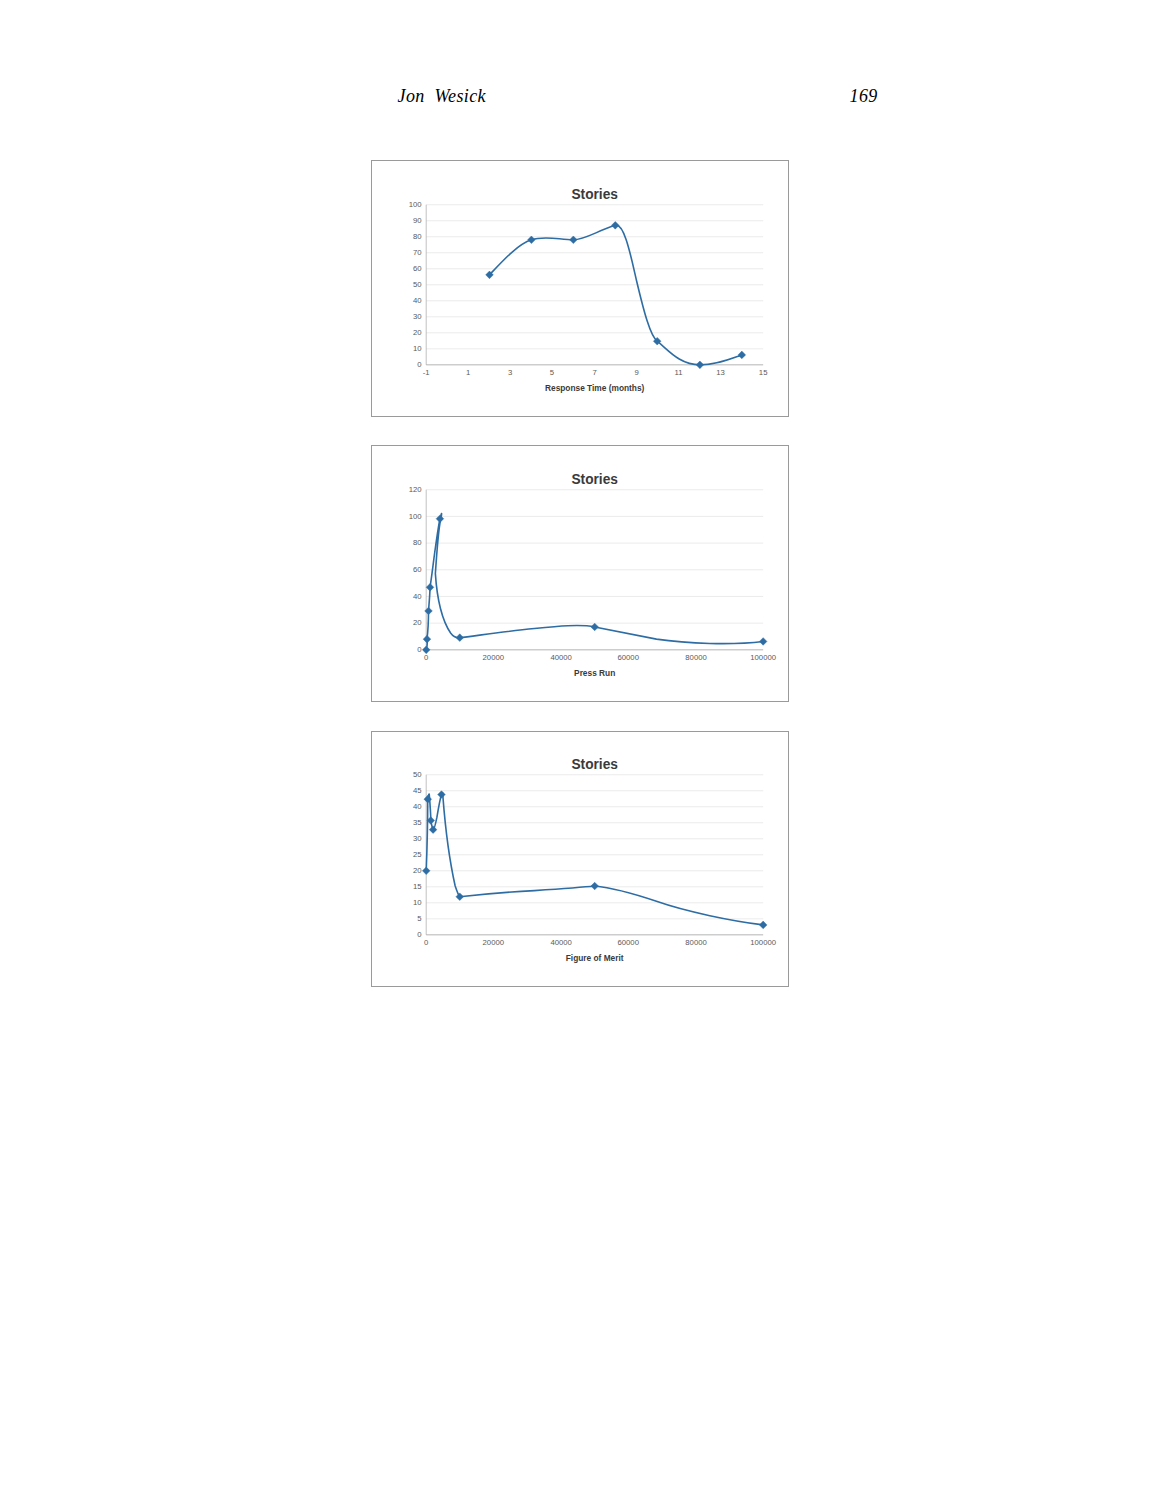Jon Wesick 169
Stories 0 10 20 30 40 50 60 70 80 90 100 -1 1 3 5 7 9 11 13 15 Response Time (months)
Stories 0 20 40 60 80 100 120 0 20000 40000 60000 80000 100000 Press Run
Stories 0 5 10 15 20 25 30 35 40 45 50 0 20000 40000 60000 80000 100000 Figure of Merit